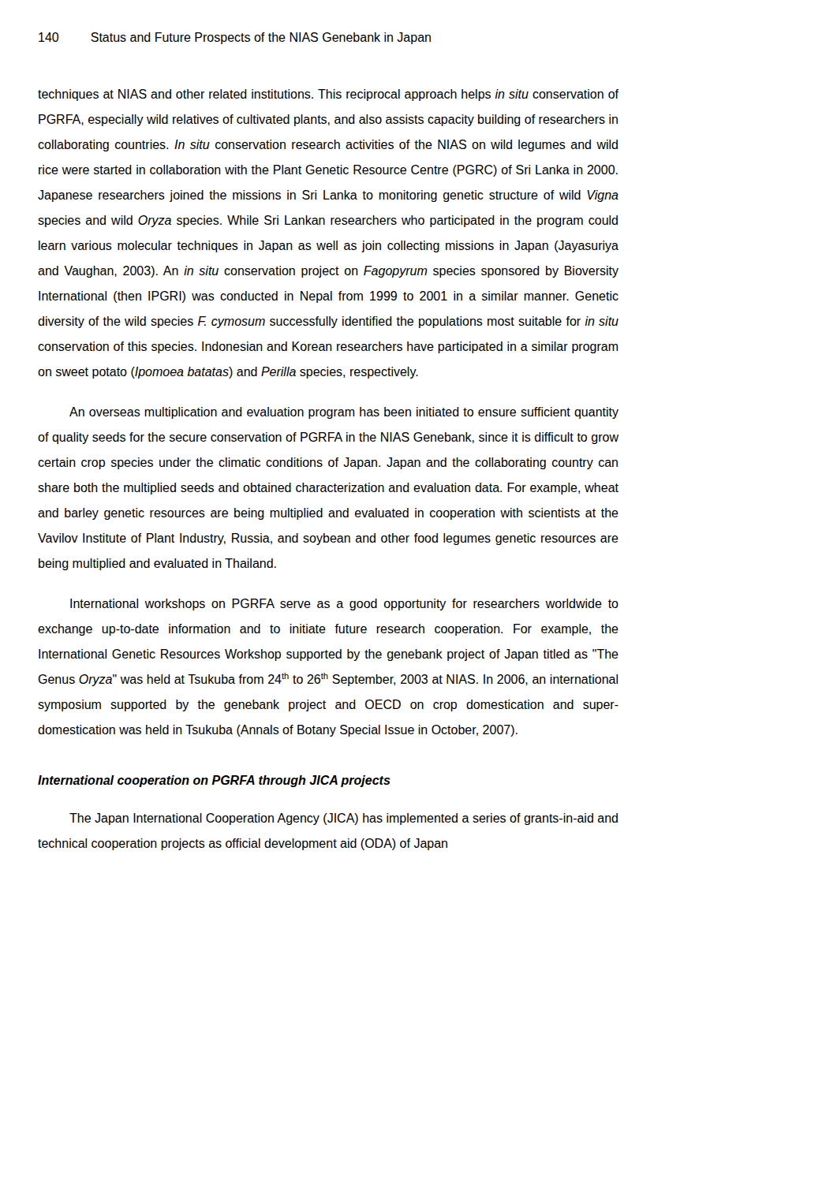140 Status and Future Prospects of the NIAS Genebank in Japan
techniques at NIAS and other related institutions. This reciprocal approach helps in situ conservation of PGRFA, especially wild relatives of cultivated plants, and also assists capacity building of researchers in collaborating countries. In situ conservation research activities of the NIAS on wild legumes and wild rice were started in collaboration with the Plant Genetic Resource Centre (PGRC) of Sri Lanka in 2000. Japanese researchers joined the missions in Sri Lanka to monitoring genetic structure of wild Vigna species and wild Oryza species. While Sri Lankan researchers who participated in the program could learn various molecular techniques in Japan as well as join collecting missions in Japan (Jayasuriya and Vaughan, 2003). An in situ conservation project on Fagopyrum species sponsored by Bioversity International (then IPGRI) was conducted in Nepal from 1999 to 2001 in a similar manner. Genetic diversity of the wild species F. cymosum successfully identified the populations most suitable for in situ conservation of this species. Indonesian and Korean researchers have participated in a similar program on sweet potato (Ipomoea batatas) and Perilla species, respectively.
An overseas multiplication and evaluation program has been initiated to ensure sufficient quantity of quality seeds for the secure conservation of PGRFA in the NIAS Genebank, since it is difficult to grow certain crop species under the climatic conditions of Japan. Japan and the collaborating country can share both the multiplied seeds and obtained characterization and evaluation data. For example, wheat and barley genetic resources are being multiplied and evaluated in cooperation with scientists at the Vavilov Institute of Plant Industry, Russia, and soybean and other food legumes genetic resources are being multiplied and evaluated in Thailand.
International workshops on PGRFA serve as a good opportunity for researchers worldwide to exchange up-to-date information and to initiate future research cooperation. For example, the International Genetic Resources Workshop supported by the genebank project of Japan titled as "The Genus Oryza" was held at Tsukuba from 24th to 26th September, 2003 at NIAS. In 2006, an international symposium supported by the genebank project and OECD on crop domestication and super-domestication was held in Tsukuba (Annals of Botany Special Issue in October, 2007).
International cooperation on PGRFA through JICA projects
The Japan International Cooperation Agency (JICA) has implemented a series of grants-in-aid and technical cooperation projects as official development aid (ODA) of Japan